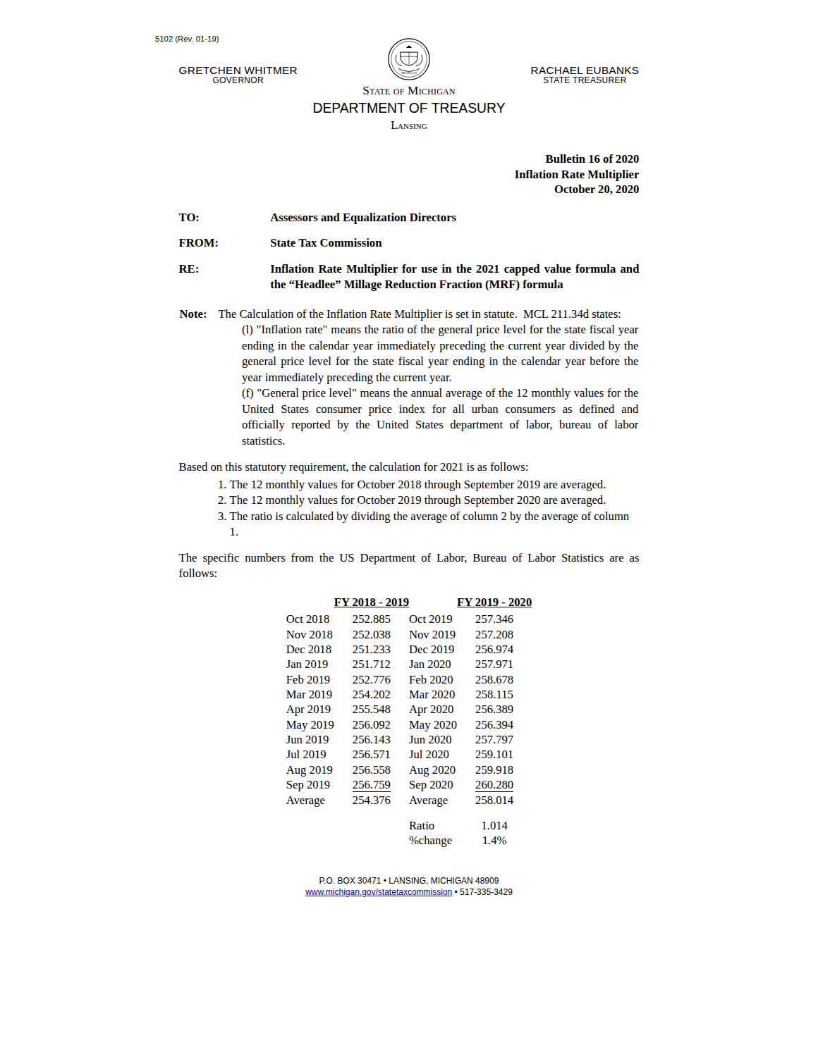5102 (Rev. 01-19)
MICHIGAN
GRETCHEN WHITMER
GOVERNOR
RACHAEL EUBANKS
STATE TREASURER
State of Michigan
DEPARTMENT OF TREASURY
Lansing
Bulletin 16 of 2020
Inflation Rate Multiplier
October 20, 2020
| TO: | Assessors and Equalization Directors |
| FROM: | State Tax Commission |
| RE: | Inflation Rate Multiplier for use in the 2021 capped value formula and the “Headlee” Millage Reduction Fraction (MRF) formula |
| Note: | The Calculation of the Inflation Rate Multiplier is set in statute. MCL 211.34d states: (l) "Inflation rate" means the ratio of the general price level for the state fiscal year ending in the calendar year immediately preceding the current year divided by the general price level for the state fiscal year ending in the calendar year before the year immediately preceding the current year. (f) "General price level" means the annual average of the 12 monthly values for the United States consumer price index for all urban consumers as defined and officially reported by the United States department of labor, bureau of labor statistics. |
Based on this statutory requirement, the calculation for 2021 is as follows:
The 12 monthly values for October 2018 through September 2019 are averaged.
The 12 monthly values for October 2019 through September 2020 are averaged.
The ratio is calculated by dividing the average of column 2 by the average of column 1.
The specific numbers from the US Department of Labor, Bureau of Labor Statistics are as follows:
| | FY 2018 - 2019 | | FY 2019 - 2020 |
| --- | --- | --- | --- |
| Oct 2018 | 252.885 | Oct 2019 | 257.346 |
| Nov 2018 | 252.038 | Nov 2019 | 257.208 |
| Dec 2018 | 251.233 | Dec 2019 | 256.974 |
| Jan 2019 | 251.712 | Jan 2020 | 257.971 |
| Feb 2019 | 252.776 | Feb 2020 | 258.678 |
| Mar 2019 | 254.202 | Mar 2020 | 258.115 |
| Apr 2019 | 255.548 | Apr 2020 | 256.389 |
| May 2019 | 256.092 | May 2020 | 256.394 |
| Jun 2019 | 256.143 | Jun 2020 | 257.797 |
| Jul 2019 | 256.571 | Jul 2020 | 259.101 |
| Aug 2019 | 256.558 | Aug 2020 | 259.918 |
| Sep 2019 | 256.759 | Sep 2020 | 260.280 |
| Average | 254.376 | Average | 258.014 |
| | | Ratio | 1.014 |
| | | %change | 1.4% |
P.O. BOX 30471 • LANSING, MICHIGAN 48909
www.michigan.gov/statetaxcommission • 517-335-3429